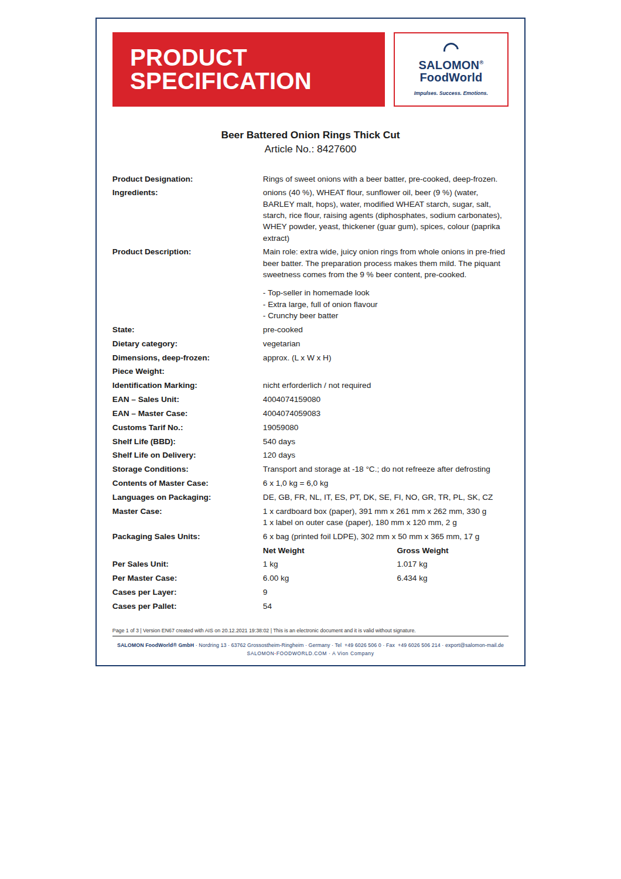Product
Specification
SALOMON®
FoodWorld
Impulses. Success. Emotions.
Beer Battered Onion Rings Thick Cut
Article No.: 8427600
| Product Designation: | Rings of sweet onions with a beer batter, pre-cooked, deep-frozen. |
| Ingredients: | onions (40 %), WHEAT flour, sunflower oil, beer (9 %) (water, BARLEY malt, hops), water, modified WHEAT starch, sugar, salt, starch, rice flour, raising agents (diphosphates, sodium carbonates), WHEY powder, yeast, thickener (guar gum), spices, colour (paprika extract) |
| Product Description: | Main role: extra wide, juicy onion rings from whole onions in pre-fried beer batter. The preparation process makes them mild. The piquant sweetness comes from the 9 % beer content, pre-cooked. - Top-seller in homemade look - Extra large, full of onion flavour - Crunchy beer batter |
| State: | pre-cooked |
| Dietary category: | vegetarian |
| Dimensions, deep-frozen: | approx. (L x W x H) |
| Piece Weight: | |
| Identification Marking: | nicht erforderlich / not required |
| EAN – Sales Unit: | 4004074159080 |
| EAN – Master Case: | 4004074059083 |
| Customs Tarif No.: | 19059080 |
| Shelf Life (BBD): | 540 days |
| Shelf Life on Delivery: | 120 days |
| Storage Conditions: | Transport and storage at -18 °C.; do not refreeze after defrosting |
| Contents of Master Case: | 6 x 1,0 kg = 6,0 kg |
| Languages on Packaging: | DE, GB, FR, NL, IT, ES, PT, DK, SE, FI, NO, GR, TR, PL, SK, CZ |
| Master Case: | 1 x cardboard box (paper), 391 mm x 261 mm x 262 mm, 330 g 1 x label on outer case (paper), 180 mm x 120 mm, 2 g |
| Packaging Sales Units: | 6 x bag (printed foil LDPE), 302 mm x 50 mm x 365 mm, 17 g |
| | Net Weight Gross Weight |
| Per Sales Unit: | 1 kg 1.017 kg |
| Per Master Case: | 6.00 kg 6.434 kg |
| Cases per Layer: | 9 |
| Cases per Pallet: | 54 |
Page 1 of 3 | Version EN67 created with AIS on 20.12.2021 19:38:02 | This is an electronic document and it is valid without signature.
SALOMON FoodWorld® GmbH · Nordring 13 · 63762 Grossostheim-Ringheim · Germany · Tel +49 6026 506 0 · Fax +49 6026 506 214 · export@salomon-mail.de
SALOMON-FOODWORLD.COM · A Vion Company